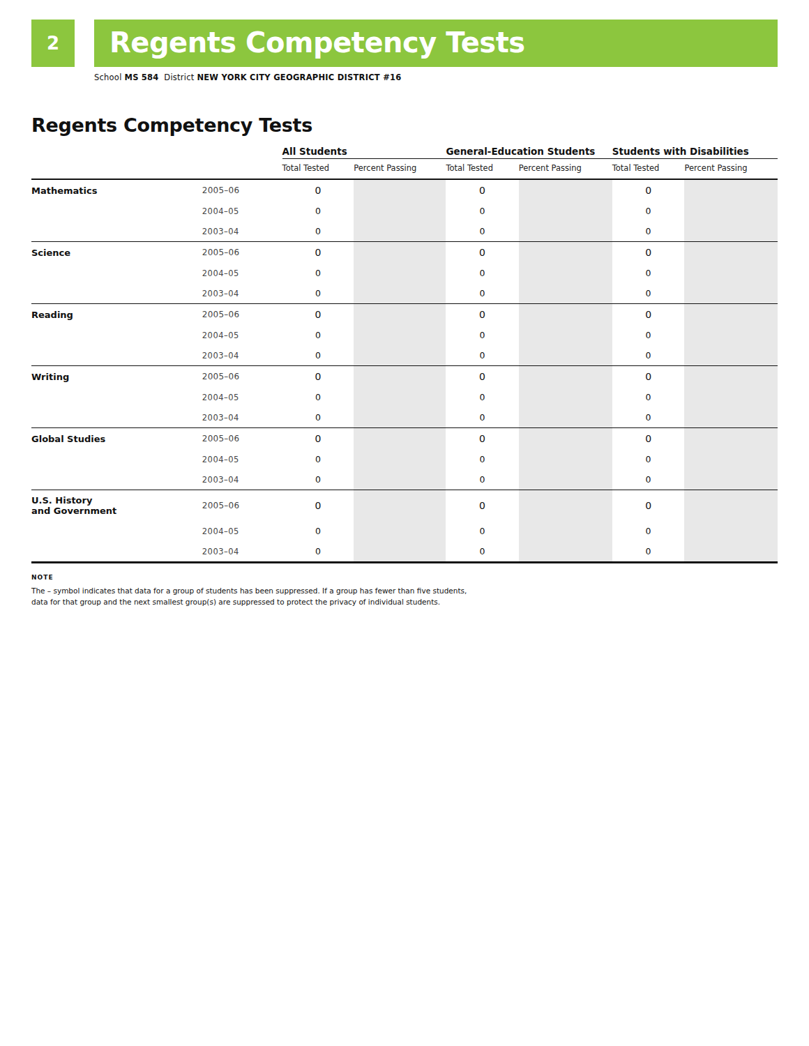2
Regents Competency Tests
School MS 584 District New York City Geographic District #16
Regents Competency Tests
| | | All Students | General-Education Students | Students with Disabilities |
| --- | --- | --- | --- | --- |
| | | Total Tested | Percent Passing | Total Tested | Percent Passing | Total Tested | Percent Passing |
| Mathematics | 2005–06 | 0 | | 0 | | 0 | |
| | 2004–05 | 0 | | 0 | | 0 | |
| | 2003–04 | 0 | | 0 | | 0 | |
| Science | 2005–06 | 0 | | 0 | | 0 | |
| | 2004–05 | 0 | | 0 | | 0 | |
| | 2003–04 | 0 | | 0 | | 0 | |
| Reading | 2005–06 | 0 | | 0 | | 0 | |
| | 2004–05 | 0 | | 0 | | 0 | |
| | 2003–04 | 0 | | 0 | | 0 | |
| Writing | 2005–06 | 0 | | 0 | | 0 | |
| | 2004–05 | 0 | | 0 | | 0 | |
| | 2003–04 | 0 | | 0 | | 0 | |
| Global Studies | 2005–06 | 0 | | 0 | | 0 | |
| | 2004–05 | 0 | | 0 | | 0 | |
| | 2003–04 | 0 | | 0 | | 0 | |
| U.S. History and Government | 2005–06 | 0 | | 0 | | 0 | |
| | 2004–05 | 0 | | 0 | | 0 | |
| | 2003–04 | 0 | | 0 | | 0 | |
Note The – symbol indicates that data for a group of students has been suppressed. If a group has fewer than five students,
data for that group and the next smallest group(s) are suppressed to protect the privacy of individual students.